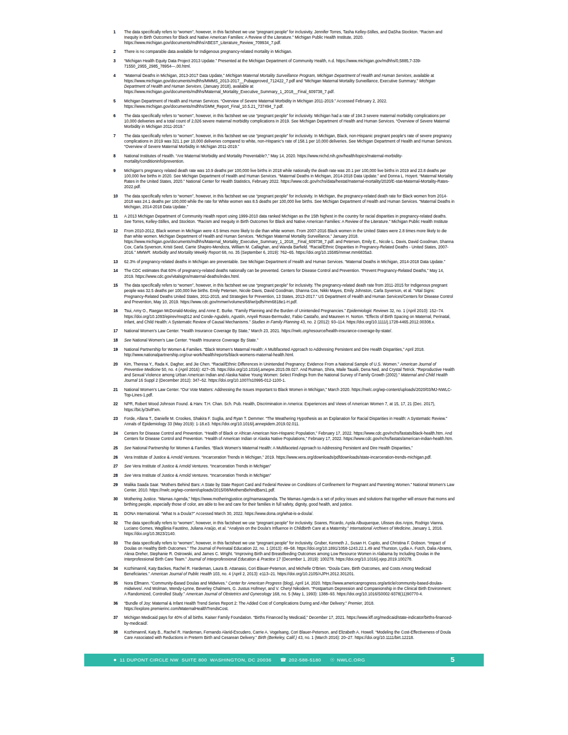The data specifically refers to “women”, however, in this factsheet we use “pregnant people” for inclusivity. Jennifer Torres, Tasha Kelley-Stilles, and DaSha Stockton. “Racism and Inequity in Birth Outcomes for Black and Native American Families: A Review of the Literature.” Michigan Public Health Institute, 2020. https://www.michigan.gov/documents/mdhhs/ABEST_Literature_Review_709934_7.pdf.
There is no comparable data available for Indigenous pregnancy-related mortality in Michigan.
“Michigan Health Equity Data Project 2013 Update.” Presented at the Michigan Department of Community Health, n.d. https://www.michigan.gov/mdhhs/0,5885,7-339-71550_2955_2985_78954---,00.html.
“Maternal Deaths in Michigan, 2013-2017 Data Update,” Michigan Maternal Mortality Surveillance Program, Michigan Department of Health and Human Services, available at https://www.michigan.gov/documents/mdhhs/MMMS_2013-2017__Pubapproved_712422_7.pdf and “Michigan Maternal Mortality Surveillance, Executive Summary,” Michigan Department of Health and Human Services, (January 2018), available at https://www.michigan.gov/documents/mdhhs/Maternal_Mortality_Executive_Summary_1_2018__Final_609738_7.pdf.
Michigan Department of Health and Human Services. “Overview of Severe Maternal Morbidity in Michigan 2011-2019.” Accessed February 2, 2022. https://www.michigan.gov/documents/mdhhs/SMM_Report_Final_10.5.21_737494_7.pdf.
The data specifically refers to “women”, however, in this factsheet we use “pregnant people” for inclusivity. Michigan had a rate of 194.3 severe maternal morbidity complications per 10,000 deliveries and a total count of 2,026 severe maternal morbidity complications in 2019. See Michigan Department of Health and Human Services. “Overview of Severe Maternal Morbidity in Michigan 2011-2019.”
The data specifically refers to “women”, however, in this factsheet we use “pregnant people” for inclusivity. In Michigan, Black, non-Hispanic pregnant people’s rate of severe pregnancy complications in 2019 was 321.1 per 10,000 deliveries compared to white, non-Hispanic’s rate of 158.1 per 10,000 deliveries. See Michigan Department of Health and Human Services. “Overview of Severe Maternal Morbidity in Michigan 2011-2019.”
National Institutes of Health. “Are Maternal Morbidity and Mortality Preventable?,” May 14, 2020. https://www.nichd.nih.gov/health/topics/maternal-morbidity-mortality/conditioninfo/prevention.
Michigan’s pregnancy related death rate was 10.9 deaths per 100,000 live births in 2018 while nationally the death rate was 20.1 per 100,000 live births in 2019 and 23.8 deaths per 100,000 live births in 2020. See Michigan Department of Health and Human Services. “Maternal Deaths in Michigan, 2014-2018 Data Update.” and Donna L. Hoyert. “Maternal Mortality Rates in the United States, 2020.” National Center for Health Statistics, February 2022. https://www.cdc.gov/nchs/data/hestat/maternal-mortality/2020/E-stat-Maternal-Mortality-Rates-2022.pdf.
The data specifically refers to “women”, however, in this factsheet we use “pregnant people” for inclusivity. In Michigan, the pregnancy-related death rate for Black women from 2014-2018 was 24.1 deaths per 100,000 while the rate for White women was 8.5 deaths per 100,000 live births. See Michigan Department of Health and Human Services. “Maternal Deaths in Michigan, 2014-2018 Data Update.”
A 2013 Michigan Department of Community Health report using 1999-2010 data ranked Michigan as the 15th highest in the country for racial disparities in pregnancy-related deaths. See Torres, Kelley-Stilles, and Stockton. “Racism and Inequity in Birth Outcomes for Black and Native American Families: A Review of the Literature.” Michigan Public Health Institute
From 2010-2012, Black women in Michigan were 4.5 times more likely to die than white women. From 2007-2016 Black women in the United States were 2.8 times more likely to die than white women. Michigan Department of Health and Human Services. “Michigan Maternal Mortality Surveillance,” January 2018. https://www.michigan.gov/documents/mdhhs/Maternal_Mortality_Executive_Summary_1_2018__Final_609738_7.pdf. and Petersen, Emily E., Nicole L. Davis, David Goodman, Shanna Cox, Carla Syverson, Kristi Seed, Carrie Shapiro-Mendoza, William M. Callaghan, and Wanda Barfield. “Racial/Ethnic Disparities in Pregnancy-Related Deaths - United States, 2007-2016.” MMWR. Morbidity and Mortality Weekly Report 68, no. 35 (September 6, 2019): 762–65. https://doi.org/10.15585/mmwr.mm6835a3.
62.3% of pregnancy-related deaths in Michigan are preventable. See Michigan Department of Health and Human Services. “Maternal Deaths in Michigan, 2014-2018 Data Update.”
The CDC estimates that 60% of pregnancy-related deaths nationally can be prevented. Centers for Disease Control and Prevention. “Prevent Pregnancy-Related Deaths,” May 14, 2019. https://www.cdc.gov/vitalsigns/maternal-deaths/index.html.
The data specifically refers to “women”, however, in this factsheet we use “pregnant people” for inclusivity. The pregnancy-related death rate from 2011-2015 for Indigenous pregnant people was 32.5 deaths per 100,000 live births. Emily Petersen, Nicole Davis, David Goodman, Shanna Cox, Nikki Mayes, Emily Johnston, Carla Syverson, et al. “Vital Signs: Pregnancy-Related Deaths United States, 2011-2015, and Strategies for Prevention, 13 States, 2013-2017.” US Department of Health and Human Services/Centers for Disease Control and Prevention, May 10, 2019. https://www.cdc.gov/mmwr/volumes/68/wr/pdfs/mm6818e1-H.pdf.
Tsui, Amy O., Raegan McDonald-Mosley, and Anne E. Burke. “Family Planning and the Burden of Unintended Pregnancies.” Epidemiologic Reviews 32, no. 1 (April 2010): 152–74. https://doi.org/10.1093/epirev/mxq012 and Conde-Agudelo, Agustín, Anyeli Rosas-Bermudez, Fabio Castaño, and Maureen H. Norton. “Effects of Birth Spacing on Maternal, Perinatal, Infant, and Child Health: A Systematic Review of Causal Mechanisms.” Studies in Family Planning 43, no. 2 (2012): 93–114. https://doi.org/10.1111/j.1728-4465.2012.00308.x.
National Women’s Law Center. “Health Insurance Coverage By State,” March 23, 2021. https://nwlc.org/resource/health-insurance-coverage-by-state/.
See National Women’s Law Center. “Health Insurance Coverage By State.”
National Partnership for Women & Families. “Black Women’s Maternal Health: A Multifaceted Approach to Addressing Persistent and Dire Health Disparities,” April 2018. http://www.nationalpartnership.org/our-work/health/reports/black-womens-maternal-health.html.
Kim, Theresa Y., Rada K. Dagher, and Jie Chen. “Racial/Ethnic Differences in Unintended Pregnancy: Evidence From a National Sample of U.S. Women.” American Journal of Preventive Medicine 50, no. 4 (April 2016): 427–35. https://doi.org/10.1016/j.amepre.2015.09.027. And Rutman, Shira, Maile Taualii, Dena Ned, and Crystal Tetrick. “Reproductive Health and Sexual Violence among Urban American Indian and Alaska Native Young Women: Select Findings from the National Survey of Family Growth (2002).” Maternal and Child Health Journal 16 Suppl 2 (December 2012): 347–52. https://doi.org/10.1007/s10995-012-1100-1.
National Women’s Law Center. “Our Vote Matters: Addressing the Issues Important to Black Women in Michigan,” March 2020. https://nwlc.org/wp-content/uploads/2020/03/MJ-NWLC-Top-Lines-1.pdf.
NPR, Robert Wood Johnson Found. & Harv. T.H. Chan. Sch. Pub. Health, Discrimination in America: Experiences and Views of American Women 7, at 15, 17, 21 (Dec. 2017), https://bit.ly/3ivlFxm.
Forde, Allana T., Danielle M. Crookes, Shakira F. Suglia, and Ryan T. Demmer. “The Weathering Hypothesis as an Explanation for Racial Disparities in Health: A Systematic Review.” Annals of Epidemiology 33 (May 2019): 1-18.e3. https://doi.org/10.1016/j.annepidem.2019.02.011.
Centers for Disease Control and Prevention. “Health of Black or African American Non-Hispanic Population,” February 17, 2022. https://www.cdc.gov/nchs/fastats/black-health.htm. And Centers for Disease Control and Prevention. “Health of American Indian or Alaska Native Populations,” February 17, 2022. https://www.cdc.gov/nchs/fastats/american-indian-health.htm.
See National Partnership for Women & Families. “Black Women’s Maternal Health: A Multifaceted Approach to Addressing Persistent and Dire Health Disparities,”
Vera Institute of Justice & Arnold Ventures. “Incarceration Trends in Michigan,” 2019. https://www.vera.org/downloads/pdfdownloads/state-incarceration-trends-michigan.pdf.
See Vera Institute of Justice & Arnold Ventures. “Incarceration Trends in Michigan”
See Vera Institute of Justice & Arnold Ventures. “Incarceration Trends in Michigan”
Malika Saada Saar. “Mothers Behind Bars: A State by State Report Card and Federal Review on Conditions of Confinement for Pregnant and Parenting Women.” National Women’s Law Center, 2010. https://nwlc.org/wp-content/uploads/2015/08/MothersBehindBars1.pdf.
Mothering Justice. “Mamas Agenda,” https://www.motheringjustice.org/mamasagenda. The Mamas Agenda is a set of policy issues and solutions that together will ensure that moms and birthing people, especially those of color, are able to live and care for their families in full safety, dignity, good health, and justice.
DONA International. “What Is a Doula?” Accessed March 30, 2022. https://www.dona.org/what-is-a-doula/.
The data specifically refers to “women”, however, in this factsheet we use “pregnant people” for inclusivity. Soares, Ricardo, Aysla Albuquerque, Ulisses dos Anjos, Rodrigo Vianna, Luciano Gomes, Waglânia Faustino, Juliana Araújo, et al. “Analysis on the Doula’s Influence in Childbirth Care at a Maternity.” International Archives of Medicine, January 1, 2016. https://doi.org/10.3823/2140.
The data specifically refers to “women”, however, in this factsheet we use “pregnant people” for inclusivity. Gruber, Kenneth J., Susan H. Cupito, and Christina F. Dobson. “Impact of Doulas on Healthy Birth Outcomes.” The Journal of Perinatal Education 22, no. 1 (2013): 49–58. https://doi.org/10.1891/1058-1243.22.1.49 and Thurston, Lydia A. Futch, Dalia Abrams, Alexa Dreher, Stephanie R. Ostrowski, and James C. Wright. “Improving Birth and Breastfeeding Outcomes among Low Resource Women in Alabama by Including Doulas in the Interprofessional Birth Care Team.” Journal of Interprofessional Education & Practice 17 (December 1, 2019): 100278. https://doi.org/10.1016/j.xjep.2019.100278.
Kozhimannil, Katy Backes, Rachel R. Hardeman, Laura B. Attanasio, Cori Blauer-Peterson, and Michelle O’Brien. “Doula Care, Birth Outcomes, and Costs Among Medicaid Beneficiaries.” American Journal of Public Health 103, no. 4 (April 2, 2013): e113–21. https://doi.org/10.2105/AJPH.2012.301201.
Nora Ellmann. “Community-Based Doulas and Midwives.” Center for American Progress (blog), April 14, 2020. https://www.americanprogress.org/article/community-based-doulas-midwives/. And Wolman, Wendy-Lynne, Beverley Chalmers, G. Justus Hofmeyr, and V. Cheryl Nikodem. “Postpartum Depression and Companionship in the Clinical Birth Environment: A Randomized, Controlled Study.” American Journal of Obstetrics and Gynecology 168, no. 5 (May 1, 1993): 1388–93. https://doi.org/10.1016/S0002-9378(11)90770-4.
“Bundle of Joy: Maternal & Infant Health Trend Series Report 2: The Added Cost of Complications During and After Delivery.” Premier, 2018. https://explore.premierinc.com/MaternalHealthTrendsCost.
Michigan Medicaid pays for 40% of all births. Kaiser Family Foundation. “Births Financed by Medicaid,” December 17, 2021. https://www.kff.org/medicaid/state-indicator/births-financed-by-medicaid/.
Kozhimannil, Katy B., Rachel R. Hardeman, Fernando Alarid-Escudero, Carrie A. Vogelsang, Cori Blauer-Peterson, and Elizabeth A. Howell. “Modeling the Cost-Effectiveness of Doula Care Associated with Reductions in Preterm Birth and Cesarean Delivery.” Birth (Berkeley, Calif.) 43, no. 1 (March 2016): 20–27. https://doi.org/10.1111/birt.12218.
●11 DUPONT CIRCLE NW SUITE 800 WASHINGTON, DC 20036 ☎202-588-5180 ☉NWLC.ORG 5